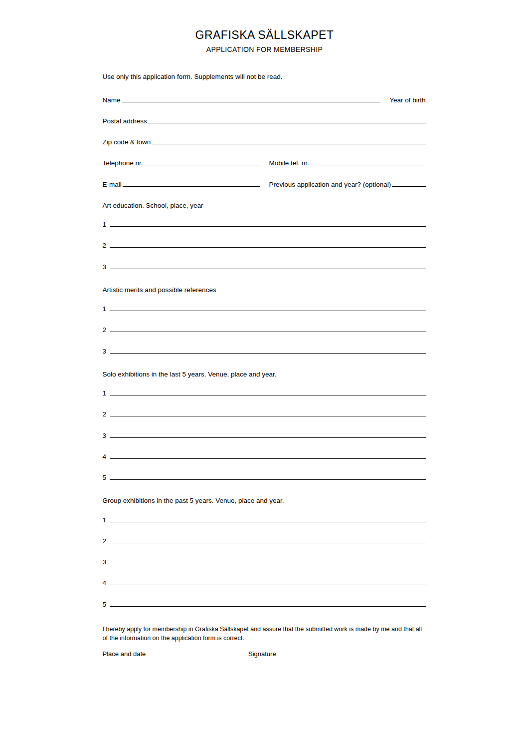GRAFISKA SÄLLSKAPET
APPLICATION FOR MEMBERSHIP
Use only this application form. Supplements will not be read.
Name
Year of birth
Postal address
Zip code & town
Telephone nr.
Mobile tel. nr.
E-mail
Previous application and year? (optional)
Art education. School, place, year
1
2
3
Artistic merits and possible references
1
2
3
Solo exhibitions in the last 5 years. Venue, place and year.
1
2
3
4
5
Group exhibitions in the past 5 years. Venue, place and year.
1
2
3
4
5
I hereby apply for membership in Grafiska Sällskapet and assure that the submitted work is made by me and that all of the information on the application form is correct.
Place and date
Signature